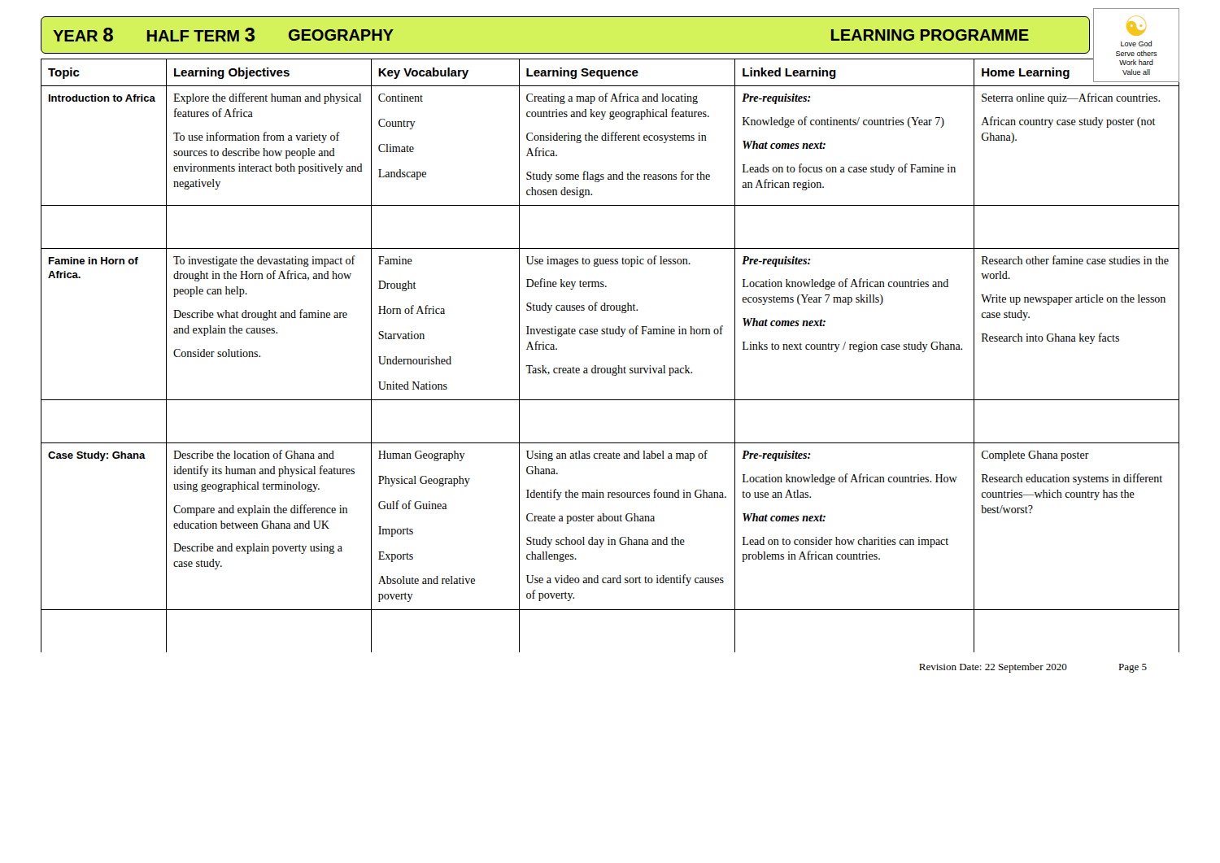YEAR 8 HALF TERM 3 GEOGRAPHY LEARNING PROGRAMME
☯
Love God
Serve others
Work hard
Value all
| Topic | Learning Objectives | Key Vocabulary | Learning Sequence | Linked Learning | Home Learning |
| --- | --- | --- | --- | --- | --- |
| Introduction to Africa | Explore the different human and physical features of Africa To use information from a variety of sources to describe how people and environments interact both positively and negatively | Continent Country Climate Landscape | Creating a map of Africa and locating countries and key geographical features. Considering the different ecosystems in Africa. Study some flags and the reasons for the chosen design. | Pre-requisites: Knowledge of continents/ countries (Year 7) What comes next: Leads on to focus on a case study of Famine in an African region. | Seterra online quiz—African countries. African country case study poster (not Ghana). |
| Famine in Horn of Africa. | To investigate the devastating impact of drought in the Horn of Africa, and how people can help. Describe what drought and famine are and explain the causes. Consider solutions. | Famine Drought Horn of Africa Starvation Undernourished United Nations | Use images to guess topic of lesson. Define key terms. Study causes of drought. Investigate case study of Famine in horn of Africa. Task, create a drought survival pack. | Pre-requisites: Location knowledge of African countries and ecosystems (Year 7 map skills) What comes next: Links to next country / region case study Ghana. | Research other famine case studies in the world. Write up newspaper article on the lesson case study. Research into Ghana key facts |
| Case Study: Ghana | Describe the location of Ghana and identify its human and physical features using geographical terminology. Compare and explain the difference in education between Ghana and UK Describe and explain poverty using a case study. | Human Geography Physical Geography Gulf of Guinea Imports Exports Absolute and relative poverty | Using an atlas create and label a map of Ghana. Identify the main resources found in Ghana. Create a poster about Ghana Study school day in Ghana and the challenges. Use a video and card sort to identify causes of poverty. | Pre-requisites: Location knowledge of African countries. How to use an Atlas. What comes next: Lead on to consider how charities can impact problems in African countries. | Complete Ghana poster Research education systems in different countries—which country has the best/worst? |
Revision Date: 22 September 2020 Page 5